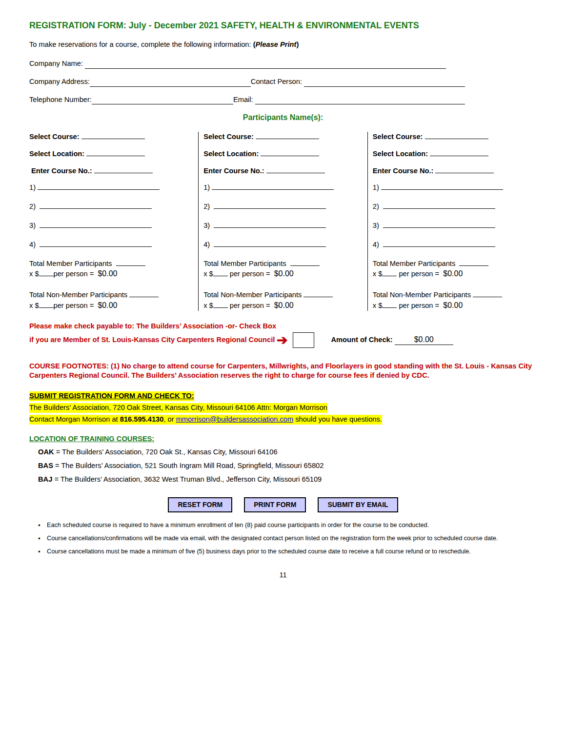REGISTRATION FORM: July - December 2021 SAFETY, HEALTH & ENVIRONMENTAL EVENTS
To make reservations for a course, complete the following information: (Please Print)
Company Name:
Company Address: Contact Person:
Telephone Number: Email:
Participants Name(s):
| Select Course: Select Location: Enter Course No.: 1) 2) 3) 4) Total Member Participants x $ per person = $0.00 Total Non-Member Participants x $ per person = $0.00 | Select Course: Select Location: Enter Course No.: 1) 2) 3) 4) Total Member Participants x $ per person = $0.00 Total Non-Member Participants x $ per person = $0.00 | Select Course: Select Location: Enter Course No.: 1) 2) 3) 4) Total Member Participants x $ per person = $0.00 Total Non-Member Participants x $ per person = $0.00 |
Please make check payable to: The Builders’ Association -or- Check Box
if you are Member of St. Louis-Kansas City Carpenters Regional Council ➔ Amount of Check: $0.00
COURSE FOOTNOTES: (1) No charge to attend course for Carpenters, Millwrights, and Floorlayers in good standing with the St. Louis - Kansas City Carpenters Regional Council. The Builders’ Association reserves the right to charge for course fees if denied by CDC.
SUBMIT REGISTRATION FORM AND CHECK TO:
The Builders’ Association, 720 Oak Street, Kansas City, Missouri 64106 Attn: Morgan Morrison
Contact Morgan Morrison at 816.595.4130, or mmorrison@buildersassociation.com should you have questions.
LOCATION OF TRAINING COURSES:
OAK = The Builders’ Association, 720 Oak St., Kansas City, Missouri 64106
BAS = The Builders’ Association, 521 South Ingram Mill Road, Springfield, Missouri 65802
BAJ = The Builders’ Association, 3632 West Truman Blvd., Jefferson City, Missouri 65109
RESET FORM PRINT FORM SUBMIT BY EMAIL
Each scheduled course is required to have a minimum enrollment of ten (8) paid course participants in order for the course to be conducted.
Course cancellations/confirmations will be made via email, with the designated contact person listed on the registration form the week prior to scheduled course date.
Course cancellations must be made a minimum of five (5) business days prior to the scheduled course date to receive a full course refund or to reschedule.
11